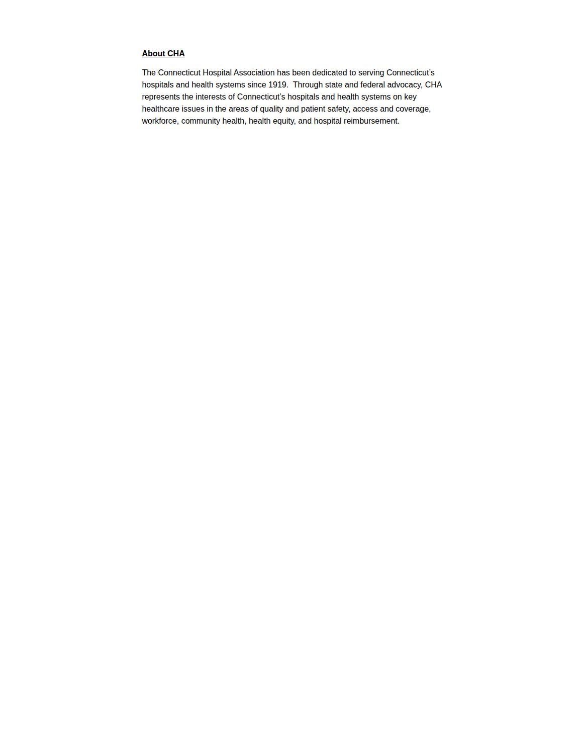About CHA
The Connecticut Hospital Association has been dedicated to serving Connecticut’s hospitals and health systems since 1919. Through state and federal advocacy, CHA represents the interests of Connecticut’s hospitals and health systems on key healthcare issues in the areas of quality and patient safety, access and coverage, workforce, community health, health equity, and hospital reimbursement.